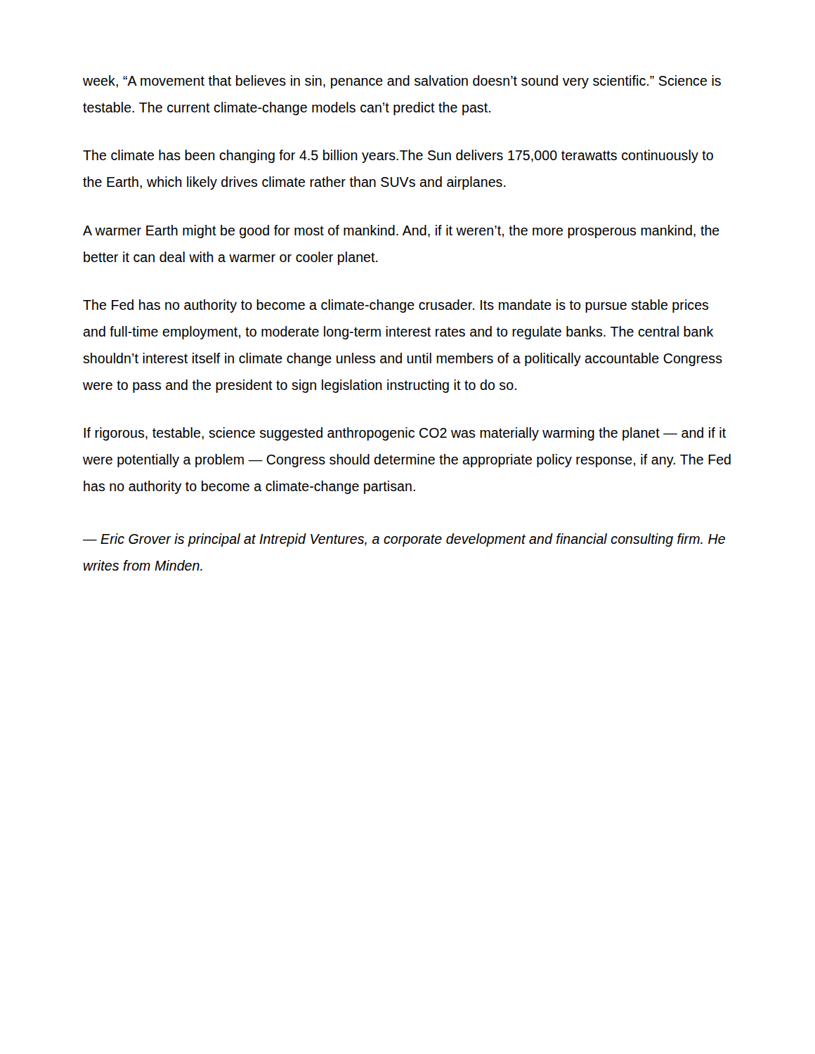week, “A movement that believes in sin, penance and salvation doesn’t sound very scientific.” Science is testable. The current climate-change models can’t predict the past.
The climate has been changing for 4.5 billion years.The Sun delivers 175,000 terawatts continuously to the Earth, which likely drives climate rather than SUVs and airplanes.
A warmer Earth might be good for most of mankind. And, if it weren’t, the more prosperous mankind, the better it can deal with a warmer or cooler planet.
The Fed has no authority to become a climate-change crusader. Its mandate is to pursue stable prices and full-time employment, to moderate long-term interest rates and to regulate banks. The central bank shouldn’t interest itself in climate change unless and until members of a politically accountable Congress were to pass and the president to sign legislation instructing it to do so.
If rigorous, testable, science suggested anthropogenic CO2 was materially warming the planet — and if it were potentially a problem — Congress should determine the appropriate policy response, if any. The Fed has no authority to become a climate-change partisan.
— Eric Grover is principal at Intrepid Ventures, a corporate development and financial consulting firm. He writes from Minden.